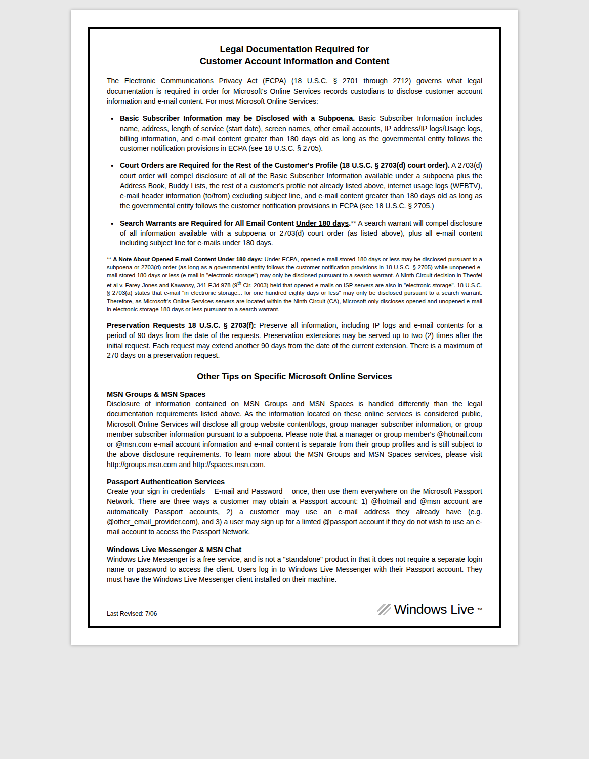Legal Documentation Required for
Customer Account Information and Content
The Electronic Communications Privacy Act (ECPA) (18 U.S.C. § 2701 through 2712) governs what legal documentation is required in order for Microsoft's Online Services records custodians to disclose customer account information and e-mail content. For most Microsoft Online Services:
Basic Subscriber Information may be Disclosed with a Subpoena. Basic Subscriber Information includes name, address, length of service (start date), screen names, other email accounts, IP address/IP logs/Usage logs, billing information, and e-mail content greater than 180 days old as long as the governmental entity follows the customer notification provisions in ECPA (see 18 U.S.C. § 2705).
Court Orders are Required for the Rest of the Customer's Profile (18 U.S.C. § 2703(d) court order). A 2703(d) court order will compel disclosure of all of the Basic Subscriber Information available under a subpoena plus the Address Book, Buddy Lists, the rest of a customer's profile not already listed above, internet usage logs (WEBTV), e-mail header information (to/from) excluding subject line, and e-mail content greater than 180 days old as long as the governmental entity follows the customer notification provisions in ECPA (see 18 U.S.C. § 2705.)
Search Warrants are Required for All Email Content Under 180 days.** A search warrant will compel disclosure of all information available with a subpoena or 2703(d) court order (as listed above), plus all e-mail content including subject line for e-mails under 180 days.
** A Note About Opened E-mail Content Under 180 days: Under ECPA, opened e-mail stored 180 days or less may be disclosed pursuant to a subpoena or 2703(d) order (as long as a governmental entity follows the customer notification provisions in 18 U.S.C. § 2705) while unopened e-mail stored 180 days or less (e-mail in "electronic storage") may only be disclosed pursuant to a search warrant. A Ninth Circuit decision in Theofel et al v. Farey-Jones and Kawansy, 341 F.3d 978 (9th Cir. 2003) held that opened e-mails on ISP servers are also in "electronic storage". 18 U.S.C. § 2703(a) states that e-mail "in electronic storage... for one hundred eighty days or less" may only be disclosed pursuant to a search warrant. Therefore, as Microsoft's Online Services servers are located within the Ninth Circuit (CA), Microsoft only discloses opened and unopened e-mail in electronic storage 180 days or less pursuant to a search warrant.
Preservation Requests 18 U.S.C. § 2703(f): Preserve all information, including IP logs and e-mail contents for a period of 90 days from the date of the requests. Preservation extensions may be served up to two (2) times after the initial request. Each request may extend another 90 days from the date of the current extension. There is a maximum of 270 days on a preservation request.
Other Tips on Specific Microsoft Online Services
MSN Groups & MSN Spaces
Disclosure of information contained on MSN Groups and MSN Spaces is handled differently than the legal documentation requirements listed above. As the information located on these online services is considered public, Microsoft Online Services will disclose all group website content/logs, group manager subscriber information, or group member subscriber information pursuant to a subpoena. Please note that a manager or group member's @hotmail.com or @msn.com e-mail account information and e-mail content is separate from their group profiles and is still subject to the above disclosure requirements. To learn more about the MSN Groups and MSN Spaces services, please visit http://groups.msn.com and http://spaces.msn.com.
Passport Authentication Services
Create your sign in credentials – E-mail and Password – once, then use them everywhere on the Microsoft Passport Network. There are three ways a customer may obtain a Passport account: 1) @hotmail and @msn account are automatically Passport accounts, 2) a customer may use an e-mail address they already have (e.g. @other_email_provider.com), and 3) a user may sign up for a limted @passport account if they do not wish to use an e-mail account to access the Passport Network.
Windows Live Messenger & MSN Chat
Windows Live Messenger is a free service, and is not a "standalone" product in that it does not require a separate login name or password to access the client. Users log in to Windows Live Messenger with their Passport account. They must have the Windows Live Messenger client installed on their machine.
Last Revised: 7/06
Windows Live™